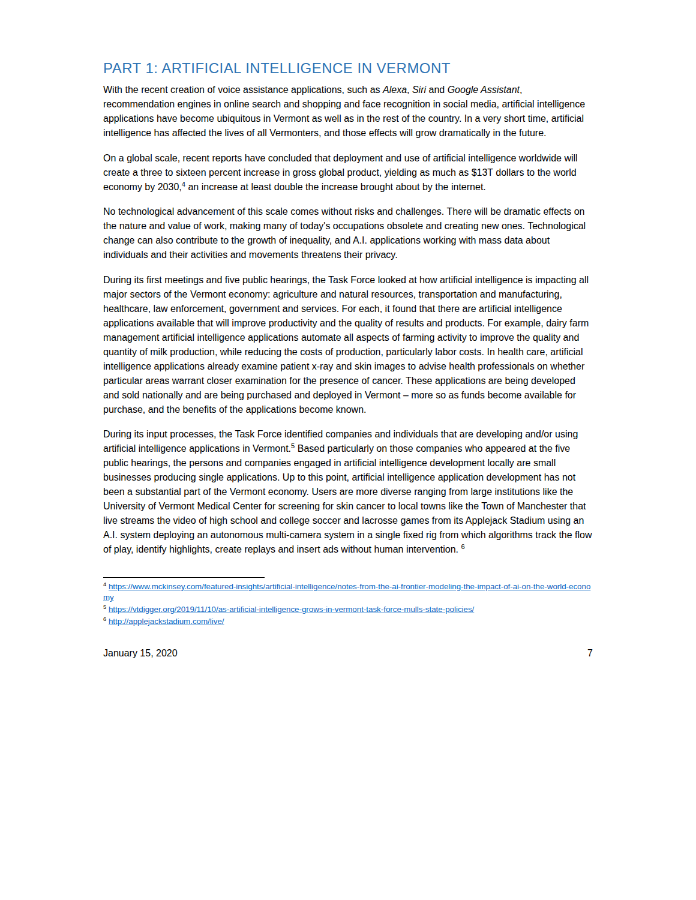PART 1: ARTIFICIAL INTELLIGENCE IN VERMONT
With the recent creation of voice assistance applications, such as Alexa, Siri and Google Assistant, recommendation engines in online search and shopping and face recognition in social media, artificial intelligence applications have become ubiquitous in Vermont as well as in the rest of the country. In a very short time, artificial intelligence has affected the lives of all Vermonters, and those effects will grow dramatically in the future.
On a global scale, recent reports have concluded that deployment and use of artificial intelligence worldwide will create a three to sixteen percent increase in gross global product, yielding as much as $13T dollars to the world economy by 2030,4 an increase at least double the increase brought about by the internet.
No technological advancement of this scale comes without risks and challenges. There will be dramatic effects on the nature and value of work, making many of today's occupations obsolete and creating new ones. Technological change can also contribute to the growth of inequality, and A.I. applications working with mass data about individuals and their activities and movements threatens their privacy.
During its first meetings and five public hearings, the Task Force looked at how artificial intelligence is impacting all major sectors of the Vermont economy: agriculture and natural resources, transportation and manufacturing, healthcare, law enforcement, government and services. For each, it found that there are artificial intelligence applications available that will improve productivity and the quality of results and products. For example, dairy farm management artificial intelligence applications automate all aspects of farming activity to improve the quality and quantity of milk production, while reducing the costs of production, particularly labor costs. In health care, artificial intelligence applications already examine patient x-ray and skin images to advise health professionals on whether particular areas warrant closer examination for the presence of cancer. These applications are being developed and sold nationally and are being purchased and deployed in Vermont – more so as funds become available for purchase, and the benefits of the applications become known.
During its input processes, the Task Force identified companies and individuals that are developing and/or using artificial intelligence applications in Vermont.5 Based particularly on those companies who appeared at the five public hearings, the persons and companies engaged in artificial intelligence development locally are small businesses producing single applications. Up to this point, artificial intelligence application development has not been a substantial part of the Vermont economy. Users are more diverse ranging from large institutions like the University of Vermont Medical Center for screening for skin cancer to local towns like the Town of Manchester that live streams the video of high school and college soccer and lacrosse games from its Applejack Stadium using an A.I. system deploying an autonomous multi-camera system in a single fixed rig from which algorithms track the flow of play, identify highlights, create replays and insert ads without human intervention. 6
4 https://www.mckinsey.com/featured-insights/artificial-intelligence/notes-from-the-ai-frontier-modeling-the-impact-of-ai-on-the-world-economy
5 https://vtdigger.org/2019/11/10/as-artificial-intelligence-grows-in-vermont-task-force-mulls-state-policies/
6 http://applejackstadium.com/live/
January 15, 2020 7